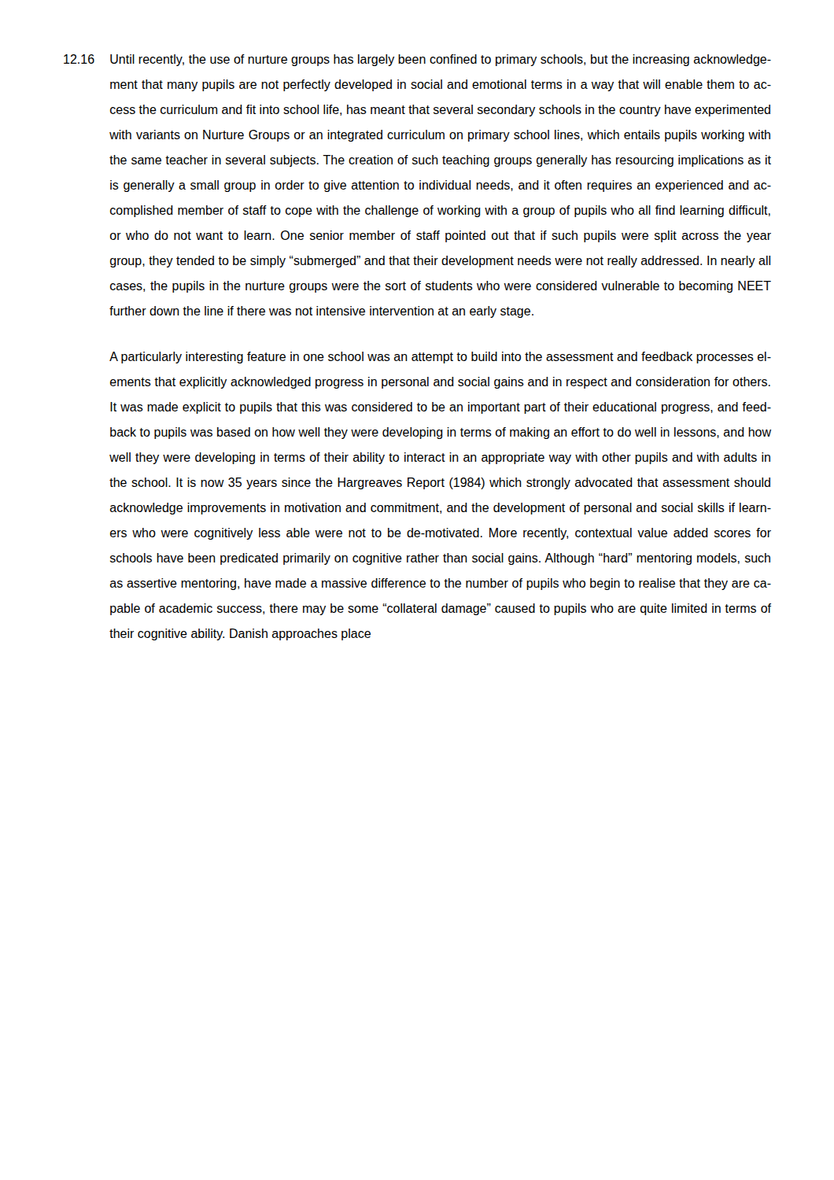12.16
Until recently, the use of nurture groups has largely been confined to primary schools, but the increasing acknowledgement that many pupils are not perfectly developed in social and emotional terms in a way that will enable them to access the curriculum and fit into school life, has meant that several secondary schools in the country have experimented with variants on Nurture Groups or an integrated curriculum on primary school lines, which entails pupils working with the same teacher in several subjects. The creation of such teaching groups generally has resourcing implications as it is generally a small group in order to give attention to individual needs, and it often requires an experienced and accomplished member of staff to cope with the challenge of working with a group of pupils who all find learning difficult, or who do not want to learn. One senior member of staff pointed out that if such pupils were split across the year group, they tended to be simply “submerged” and that their development needs were not really addressed. In nearly all cases, the pupils in the nurture groups were the sort of students who were considered vulnerable to becoming NEET further down the line if there was not intensive intervention at an early stage.
A particularly interesting feature in one school was an attempt to build into the assessment and feedback processes elements that explicitly acknowledged progress in personal and social gains and in respect and consideration for others. It was made explicit to pupils that this was considered to be an important part of their educational progress, and feedback to pupils was based on how well they were developing in terms of making an effort to do well in lessons, and how well they were developing in terms of their ability to interact in an appropriate way with other pupils and with adults in the school. It is now 35 years since the Hargreaves Report (1984) which strongly advocated that assessment should acknowledge improvements in motivation and commitment, and the development of personal and social skills if learners who were cognitively less able were not to be de-motivated. More recently, contextual value added scores for schools have been predicated primarily on cognitive rather than social gains. Although “hard” mentoring models, such as assertive mentoring, have made a massive difference to the number of pupils who begin to realise that they are capable of academic success, there may be some “collateral damage” caused to pupils who are quite limited in terms of their cognitive ability. Danish approaches place